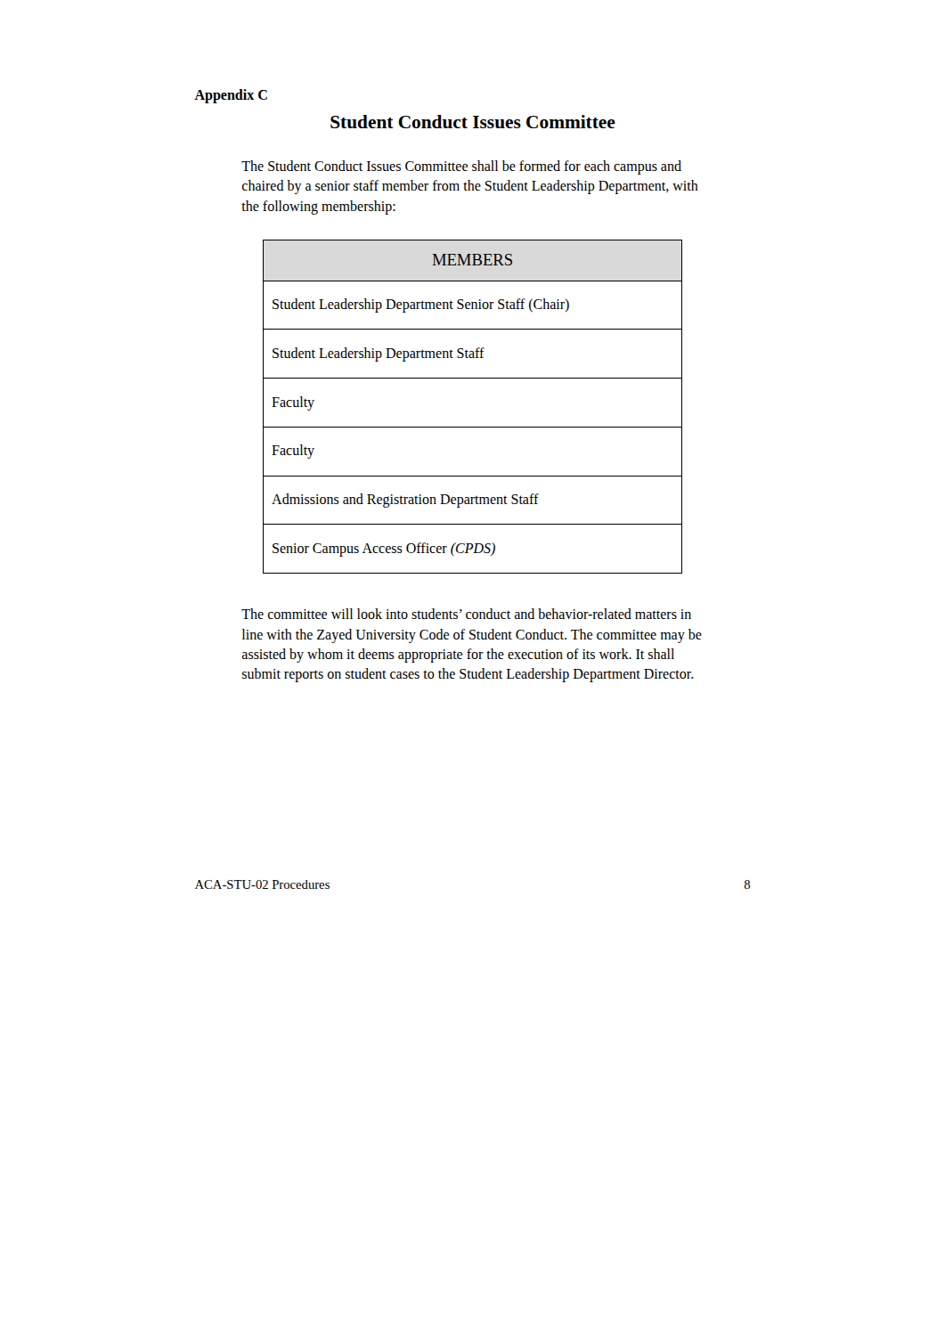Appendix C
Student Conduct Issues Committee
The Student Conduct Issues Committee shall be formed for each campus and chaired by a senior staff member from the Student Leadership Department, with the following membership:
| MEMBERS |
| --- |
| Student Leadership Department Senior Staff (Chair) |
| Student Leadership Department Staff |
| Faculty |
| Faculty |
| Admissions and Registration Department Staff |
| Senior Campus Access Officer (CPDS) |
The committee will look into students’ conduct and behavior-related matters in line with the Zayed University Code of Student Conduct. The committee may be assisted by whom it deems appropriate for the execution of its work. It shall submit reports on student cases to the Student Leadership Department Director.
ACA-STU-02 Procedures 8